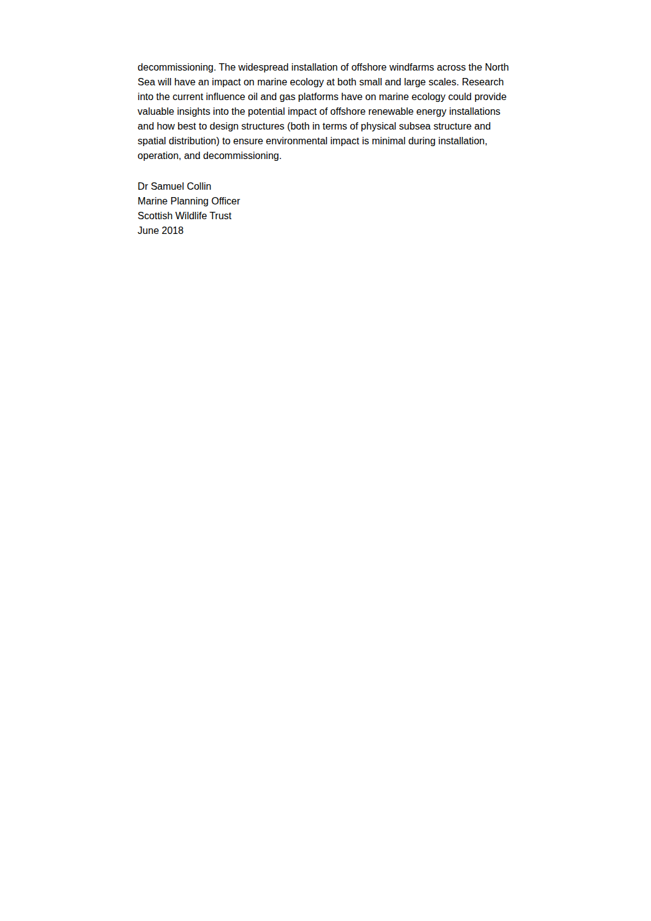decommissioning. The widespread installation of offshore windfarms across the North Sea will have an impact on marine ecology at both small and large scales. Research into the current influence oil and gas platforms have on marine ecology could provide valuable insights into the potential impact of offshore renewable energy installations and how best to design structures (both in terms of physical subsea structure and spatial distribution) to ensure environmental impact is minimal during installation, operation, and decommissioning.
Dr Samuel Collin
Marine Planning Officer
Scottish Wildlife Trust
June 2018